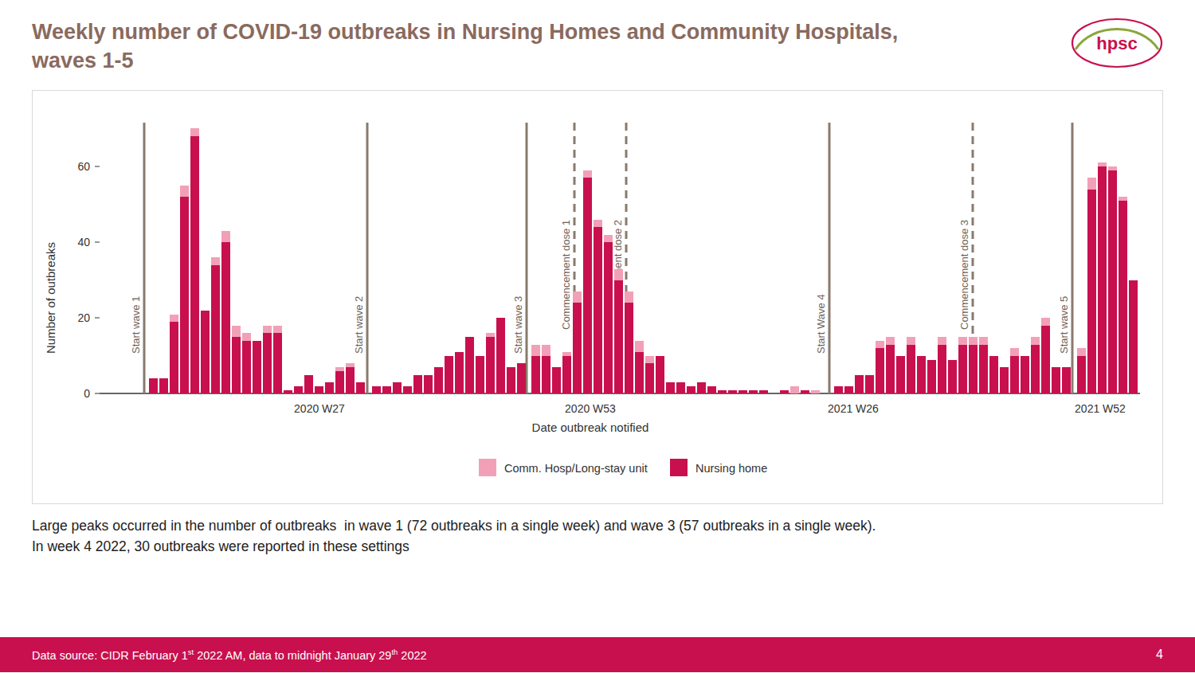Weekly number of COVID-19 outbreaks in Nursing Homes and Community Hospitals,
waves 1-5
hpsc
Number of outbreaks 0 20 40 60 Start wave 1 Start wave 2 Start wave 3 Commencement dose 1 Commencement dose 2 Start Wave 4 Commencement dose 3 Start wave 5 2020 W27 2020 W53 2021 W26 2021 W52 Date outbreak notified Comm. Hosp/Long-stay unit Nursing home
Large peaks occurred in the number of outbreaks in wave 1 (72 outbreaks in a single week) and wave 3 (57 outbreaks in a single week).
In week 4 2022, 30 outbreaks were reported in these settings
Data source: CIDR February 1st 2022 AM, data to midnight January 29th 2022 4